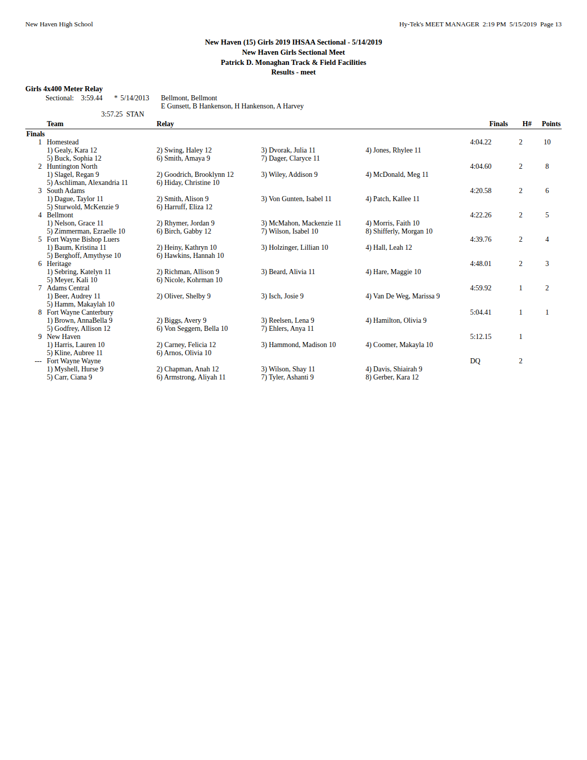New Haven High School
Hy-Tek's MEET MANAGER 2:19 PM 5/15/2019 Page 13
New Haven (15) Girls 2019 IHSAA Sectional - 5/14/2019
New Haven Girls Sectional Meet
Patrick D. Monaghan Track & Field Facilities
Results - meet
Girls 4x400 Meter Relay
Sectional: 3:59.44*5/14/2013 Bellmont, Bellmont
E Gunsett, B Hankenson, H Hankenson, A Harvey
3:57.25 STAN
| | Team | Relay | | | Finals | H# | Points |
| --- | --- | --- | --- | --- | --- | --- | --- |
| Finals |
| 1 | Homestead | | | | 4:04.22 | 2 | 10 |
| | 1) Gealy, Kara 12 | 2) Swing, Haley 12 | 3) Dvorak, Julia 11 | 4) Jones, Rhylee 11 | | | |
| | 5) Buck, Sophia 12 | 6) Smith, Amaya 9 | 7) Dager, Claryce 11 | | | | |
| 2 | Huntington North | | | | 4:04.60 | 2 | 8 |
| | 1) Slagel, Regan 9 | 2) Goodrich, Brooklynn 12 | 3) Wiley, Addison 9 | 4) McDonald, Meg 11 | | | |
| | 5) Aschliman, Alexandria 11 | 6) Hiday, Christine 10 | | | | | |
| 3 | South Adams | | | | 4:20.58 | 2 | 6 |
| | 1) Dague, Taylor 11 | 2) Smith, Alison 9 | 3) Von Gunten, Isabel 11 | 4) Patch, Kallee 11 | | | |
| | 5) Sturwold, McKenzie 9 | 6) Harruff, Eliza 12 | | | | | |
| 4 | Bellmont | | | | 4:22.26 | 2 | 5 |
| | 1) Nelson, Grace 11 | 2) Rhymer, Jordan 9 | 3) McMahon, Mackenzie 11 | 4) Morris, Faith 10 | | | |
| | 5) Zimmerman, Ezraelle 10 | 6) Birch, Gabby 12 | 7) Wilson, Isabel 10 | 8) Shifferly, Morgan 10 | | | |
| 5 | Fort Wayne Bishop Luers | | | | 4:39.76 | 2 | 4 |
| | 1) Baum, Kristina 11 | 2) Heiny, Kathryn 10 | 3) Holzinger, Lillian 10 | 4) Hall, Leah 12 | | | |
| | 5) Berghoff, Amythyse 10 | 6) Hawkins, Hannah 10 | | | | | |
| 6 | Heritage | | | | 4:48.01 | 2 | 3 |
| | 1) Sebring, Katelyn 11 | 2) Richman, Allison 9 | 3) Beard, Alivia 11 | 4) Hare, Maggie 10 | | | |
| | 5) Meyer, Kali 10 | 6) Nicole, Kohrman 10 | | | | | |
| 7 | Adams Central | | | | 4:59.92 | 1 | 2 |
| | 1) Beer, Audrey 11 | 2) Oliver, Shelby 9 | 3) Isch, Josie 9 | 4) Van De Weg, Marissa 9 | | | |
| | 5) Hamm, Makaylah 10 | | | | | | |
| 8 | Fort Wayne Canterbury | | | | 5:04.41 | 1 | 1 |
| | 1) Brown, AnnaBella 9 | 2) Biggs, Avery 9 | 3) Reelsen, Lena 9 | 4) Hamilton, Olivia 9 | | | |
| | 5) Godfrey, Allison 12 | 6) Von Seggern, Bella 10 | 7) Ehlers, Anya 11 | | | | |
| 9 | New Haven | | | | 5:12.15 | 1 | |
| | 1) Harris, Lauren 10 | 2) Carney, Felicia 12 | 3) Hammond, Madison 10 | 4) Coomer, Makayla 10 | | | |
| | 5) Kline, Aubree 11 | 6) Arnos, Olivia 10 | | | | | |
| --- | Fort Wayne Wayne | | | | DQ | 2 | |
| | 1) Myshell, Hurse 9 | 2) Chapman, Anah 12 | 3) Wilson, Shay 11 | 4) Davis, Shiairah 9 | | | |
| | 5) Carr, Ciana 9 | 6) Armstrong, Aliyah 11 | 7) Tyler, Ashanti 9 | 8) Gerber, Kara 12 | | | |